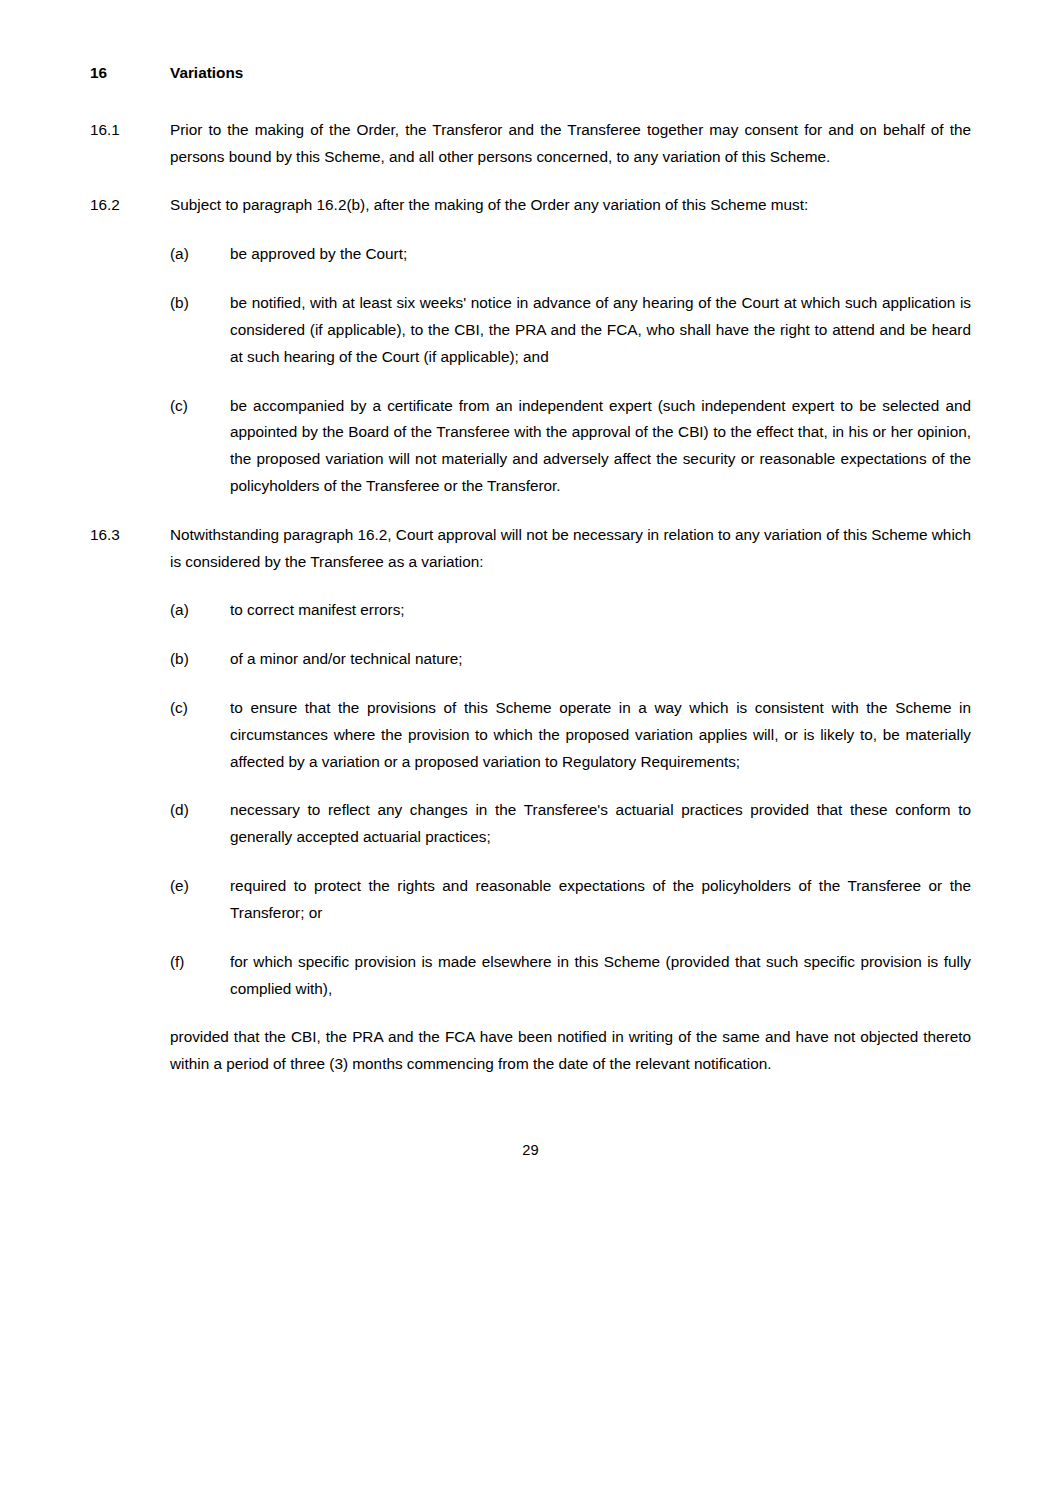16 Variations
16.1
Prior to the making of the Order, the Transferor and the Transferee together may consent for and on behalf of the persons bound by this Scheme, and all other persons concerned, to any variation of this Scheme.
16.2
Subject to paragraph 16.2(b), after the making of the Order any variation of this Scheme must:
(a) be approved by the Court;
(b) be notified, with at least six weeks' notice in advance of any hearing of the Court at which such application is considered (if applicable), to the CBI, the PRA and the FCA, who shall have the right to attend and be heard at such hearing of the Court (if applicable); and
(c) be accompanied by a certificate from an independent expert (such independent expert to be selected and appointed by the Board of the Transferee with the approval of the CBI) to the effect that, in his or her opinion, the proposed variation will not materially and adversely affect the security or reasonable expectations of the policyholders of the Transferee or the Transferor.
16.3
Notwithstanding paragraph 16.2, Court approval will not be necessary in relation to any variation of this Scheme which is considered by the Transferee as a variation:
(a) to correct manifest errors;
(b) of a minor and/or technical nature;
(c) to ensure that the provisions of this Scheme operate in a way which is consistent with the Scheme in circumstances where the provision to which the proposed variation applies will, or is likely to, be materially affected by a variation or a proposed variation to Regulatory Requirements;
(d) necessary to reflect any changes in the Transferee's actuarial practices provided that these conform to generally accepted actuarial practices;
(e) required to protect the rights and reasonable expectations of the policyholders of the Transferee or the Transferor; or
(f) for which specific provision is made elsewhere in this Scheme (provided that such specific provision is fully complied with),
provided that the CBI, the PRA and the FCA have been notified in writing of the same and have not objected thereto within a period of three (3) months commencing from the date of the relevant notification.
29